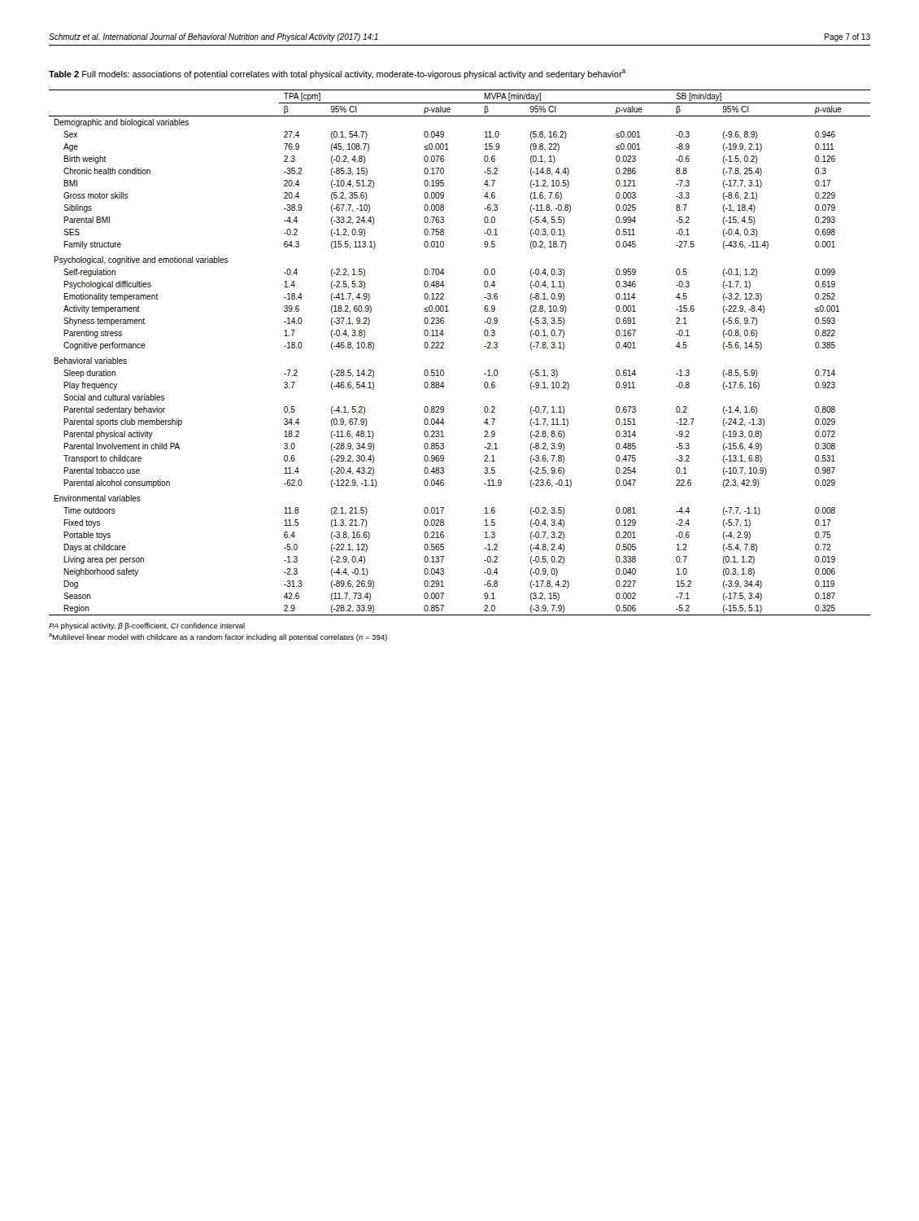Schmutz et al. International Journal of Behavioral Nutrition and Physical Activity (2017) 14:1
Page 7 of 13
Table 2 Full models: associations of potential correlates with total physical activity, moderate-to-vigorous physical activity and sedentary behaviora
| | TPA [cpm] | MVPA [min/day] | SB [min/day] |
| --- | --- | --- | --- |
| β | 95% CI | p -value | β | 95% CI | p -value | β | 95% CI | p -value |
| Demographic and biological variables |
| Sex | 27.4 | (0.1, 54.7) | 0.049 | 11.0 | (5.8, 16.2) | ≤0.001 | -0.3 | (-9.6, 8.9) | 0.946 |
| Age | 76.9 | (45, 108.7) | ≤0.001 | 15.9 | (9.8, 22) | ≤0.001 | -8.9 | (-19.9, 2.1) | 0.111 |
| Birth weight | 2.3 | (-0.2, 4.8) | 0.076 | 0.6 | (0.1, 1) | 0.023 | -0.6 | (-1.5, 0.2) | 0.126 |
| Chronic health condition | -35.2 | (-85.3, 15) | 0.170 | -5.2 | (-14.8, 4.4) | 0.286 | 8.8 | (-7.8, 25.4) | 0.3 |
| BMI | 20.4 | (-10.4, 51.2) | 0.195 | 4.7 | (-1.2, 10.5) | 0.121 | -7.3 | (-17.7, 3.1) | 0.17 |
| Gross motor skills | 20.4 | (5.2, 35.6) | 0.009 | 4.6 | (1.6, 7.6) | 0.003 | -3.3 | (-8.6, 2.1) | 0.229 |
| Siblings | -38.9 | (-67.7, -10) | 0.008 | -6.3 | (-11.8, -0.8) | 0.025 | 8.7 | (-1, 18.4) | 0.079 |
| Parental BMI | -4.4 | (-33.2, 24.4) | 0.763 | 0.0 | (-5.4, 5.5) | 0.994 | -5.2 | (-15, 4.5) | 0.293 |
| SES | -0.2 | (-1.2, 0.9) | 0.758 | -0.1 | (-0.3, 0.1) | 0.511 | -0.1 | (-0.4, 0.3) | 0.698 |
| Family structure | 64.3 | (15.5, 113.1) | 0.010 | 9.5 | (0.2, 18.7) | 0.045 | -27.5 | (-43.6, -11.4) | 0.001 |
| Psychological, cognitive and emotional variables |
| Self-regulation | -0.4 | (-2.2, 1.5) | 0.704 | 0.0 | (-0.4, 0.3) | 0.959 | 0.5 | (-0.1, 1.2) | 0.099 |
| Psychological difficulties | 1.4 | (-2.5, 5.3) | 0.484 | 0.4 | (-0.4, 1.1) | 0.346 | -0.3 | (-1.7, 1) | 0.619 |
| Emotionality temperament | -18.4 | (-41.7, 4.9) | 0.122 | -3.6 | (-8.1, 0.9) | 0.114 | 4.5 | (-3.2, 12.3) | 0.252 |
| Activity temperament | 39.6 | (18.2, 60.9) | ≤0.001 | 6.9 | (2.8, 10.9) | 0.001 | -15.6 | (-22.9, -8.4) | ≤0.001 |
| Shyness temperament | -14.0 | (-37.1, 9.2) | 0.236 | -0.9 | (-5.3, 3.5) | 0.691 | 2.1 | (-5.6, 9.7) | 0.593 |
| Parenting stress | 1.7 | (-0.4, 3.8) | 0.114 | 0.3 | (-0.1, 0.7) | 0.167 | -0.1 | (-0.8, 0.6) | 0.822 |
| Cognitive performance | -18.0 | (-46.8, 10.8) | 0.222 | -2.3 | (-7.8, 3.1) | 0.401 | 4.5 | (-5.6, 14.5) | 0.385 |
| Behavioral variables |
| Sleep duration | -7.2 | (-28.5, 14.2) | 0.510 | -1.0 | (-5.1, 3) | 0.614 | -1.3 | (-8.5, 5.9) | 0.714 |
| Play frequency | 3.7 | (-46.6, 54.1) | 0.884 | 0.6 | (-9.1, 10.2) | 0.911 | -0.8 | (-17.6, 16) | 0.923 |
| Social and cultural variables | |
| Parental sedentary behavior | 0.5 | (-4.1, 5.2) | 0.829 | 0.2 | (-0.7, 1.1) | 0.673 | 0.2 | (-1.4, 1.6) | 0.808 |
| Parental sports club membership | 34.4 | (0.9, 67.9) | 0.044 | 4.7 | (-1.7, 11.1) | 0.151 | -12.7 | (-24.2, -1.3) | 0.029 |
| Parental physical activity | 18.2 | (-11.6, 48.1) | 0.231 | 2.9 | (-2.8, 8.6) | 0.314 | -9.2 | (-19.3, 0.8) | 0.072 |
| Parental Involvement in child PA | 3.0 | (-28.9, 34.9) | 0.853 | -2.1 | (-8.2, 3.9) | 0.485 | -5.3 | (-15.6, 4.9) | 0.308 |
| Transport to childcare | 0.6 | (-29.2, 30.4) | 0.969 | 2.1 | (-3.6, 7.8) | 0.475 | -3.2 | (-13.1, 6.8) | 0.531 |
| Parental tobacco use | 11.4 | (-20.4, 43.2) | 0.483 | 3.5 | (-2.5, 9.6) | 0.254 | 0.1 | (-10.7, 10.9) | 0.987 |
| Parental alcohol consumption | -62.0 | (-122.9, -1.1) | 0.046 | -11.9 | (-23.6, -0.1) | 0.047 | 22.6 | (2.3, 42.9) | 0.029 |
| Environmental variables |
| Time outdoors | 11.8 | (2.1, 21.5) | 0.017 | 1.6 | (-0.2, 3.5) | 0.081 | -4.4 | (-7.7, -1.1) | 0.008 |
| Fixed toys | 11.5 | (1.3, 21.7) | 0.028 | 1.5 | (-0.4, 3.4) | 0.129 | -2.4 | (-5.7, 1) | 0.17 |
| Portable toys | 6.4 | (-3.8, 16.6) | 0.216 | 1.3 | (-0.7, 3.2) | 0.201 | -0.6 | (-4, 2.9) | 0.75 |
| Days at childcare | -5.0 | (-22.1, 12) | 0.565 | -1.2 | (-4.8, 2.4) | 0.505 | 1.2 | (-5.4, 7.8) | 0.72 |
| Living area per person | -1.3 | (-2.9, 0.4) | 0.137 | -0.2 | (-0.5, 0.2) | 0.338 | 0.7 | (0.1, 1.2) | 0.019 |
| Neighborhood safety | -2.3 | (-4.4, -0.1) | 0.043 | -0.4 | (-0.9, 0) | 0.040 | 1.0 | (0.3, 1.8) | 0.006 |
| Dog | -31.3 | (-89.6, 26.9) | 0.291 | -6.8 | (-17.8, 4.2) | 0.227 | 15.2 | (-3.9, 34.4) | 0.119 |
| Season | 42.6 | (11.7, 73.4) | 0.007 | 9.1 | (3.2, 15) | 0.002 | -7.1 | (-17.5, 3.4) | 0.187 |
| Region | 2.9 | (-28.2, 33.9) | 0.857 | 2.0 | (-3.9, 7.9) | 0.506 | -5.2 | (-15.5, 5.1) | 0.325 |
PA physical activity, β β-coefficient, CI confidence interval
aMultilevel linear model with childcare as a random factor including all potential correlates (n = 394)